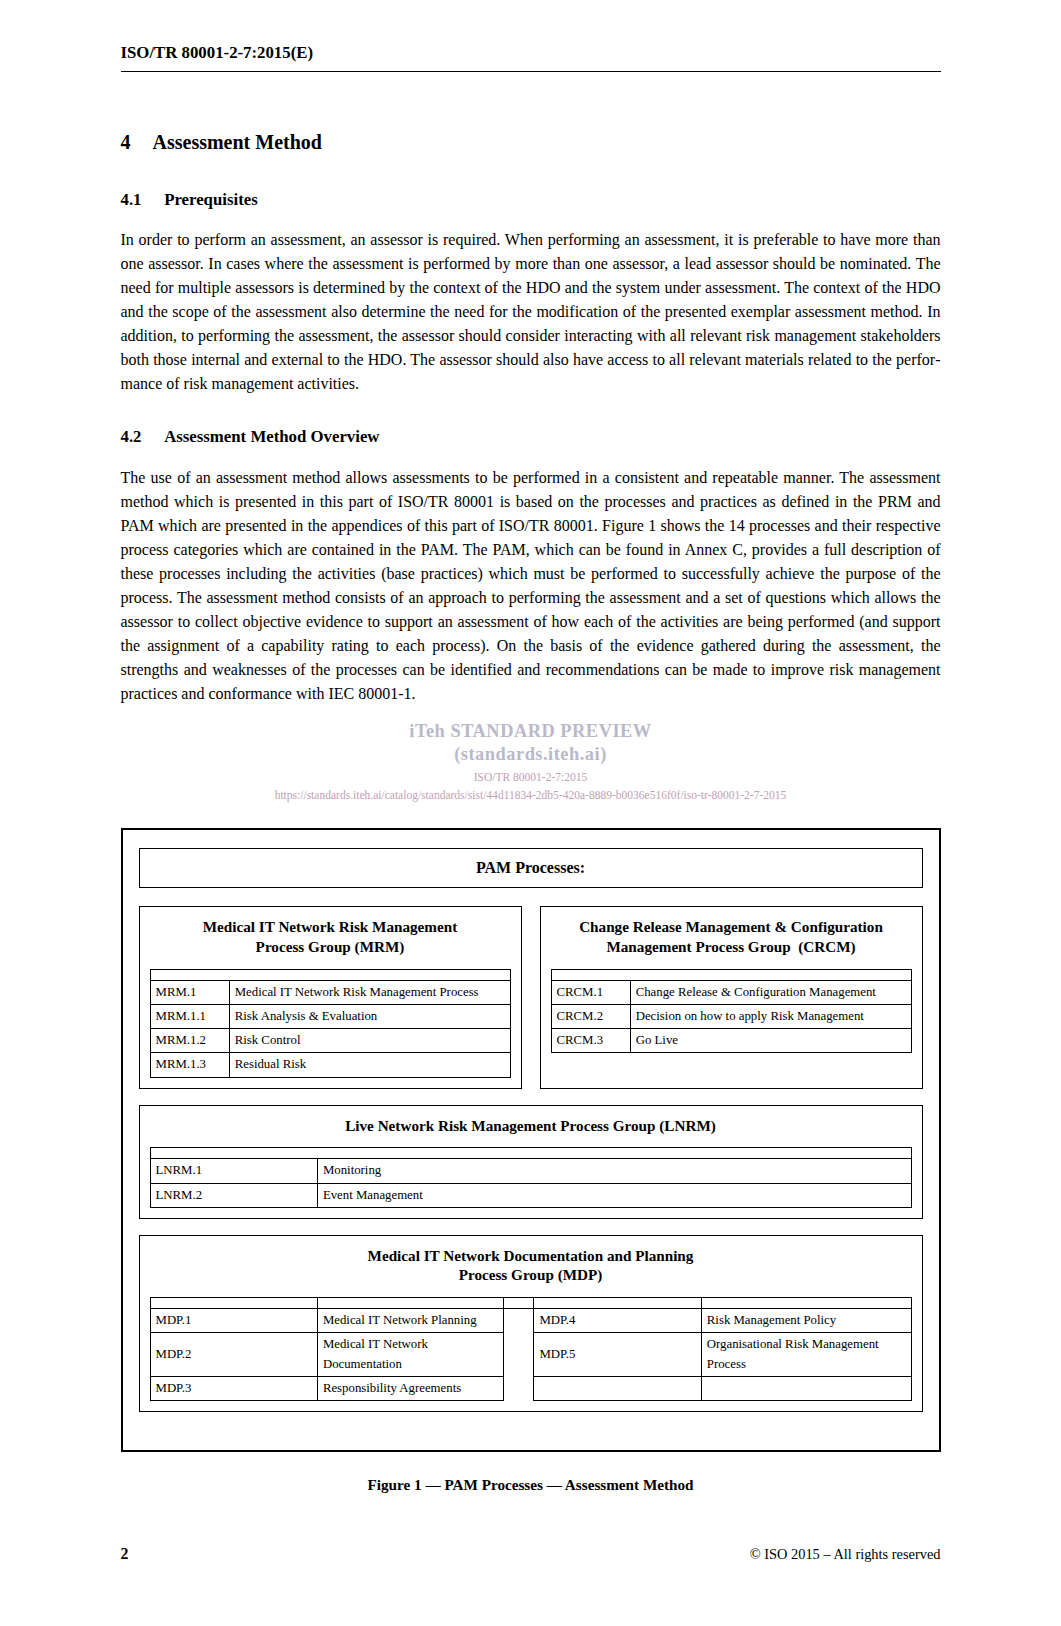ISO/TR 80001-2-7:2015(E)
4 Assessment Method
4.1 Prerequisites
In order to perform an assessment, an assessor is required. When performing an assessment, it is preferable to have more than one assessor. In cases where the assessment is performed by more than one assessor, a lead assessor should be nominated. The need for multiple assessors is determined by the context of the HDO and the system under assessment. The context of the HDO and the scope of the assessment also determine the need for the modification of the presented exemplar assessment method. In addition, to performing the assessment, the assessor should consider interacting with all relevant risk management stakeholders both those internal and external to the HDO. The assessor should also have access to all relevant materials related to the performance of risk management activities.
4.2 Assessment Method Overview
The use of an assessment method allows assessments to be performed in a consistent and repeatable manner. The assessment method which is presented in this part of ISO/TR 80001 is based on the processes and practices as defined in the PRM and PAM which are presented in the appendices of this part of ISO/TR 80001. Figure 1 shows the 14 processes and their respective process categories which are contained in the PAM. The PAM, which can be found in Annex C, provides a full description of these processes including the activities (base practices) which must be performed to successfully achieve the purpose of the process. The assessment method consists of an approach to performing the assessment and a set of questions which allows the assessor to collect objective evidence to support an assessment of how each of the activities are being performed (and support the assignment of a capability rating to each process). On the basis of the evidence gathered during the assessment, the strengths and weaknesses of the processes can be identified and recommendations can be made to improve risk management practices and conformance with IEC 80001-1.
iTeh STANDARD PREVIEW
(standards.iteh.ai)
ISO/TR 80001-2-7:2015
https://standards.iteh.ai/catalog/standards/sist/44d11834-2db5-420a-8889-b0036e516f0f/iso-tr-80001-2-7-2015
PAM Processes:
Medical IT Network Risk Management
Process Group (MRM)
| MRM.1 | Medical IT Network Risk Management Process |
| MRM.1.1 | Risk Analysis & Evaluation |
| MRM.1.2 | Risk Control |
| MRM.1.3 | Residual Risk |
Change Release Management & Configuration
Management Process Group (CRCM)
| CRCM.1 | Change Release & Configuration Management |
| CRCM.2 | Decision on how to apply Risk Management |
| CRCM.3 | Go Live |
Live Network Risk Management Process Group (LNRM)
| LNRM.1 | Monitoring |
| LNRM.2 | Event Management |
Medical IT Network Documentation and Planning
Process Group (MDP)
| MDP.1 | Medical IT Network Planning | | MDP.4 | Risk Management Policy |
| MDP.2 | Medical IT Network Documentation | | MDP.5 | Organisational Risk Management Process |
| MDP.3 | Responsibility Agreements | | | |
Figure 1 — PAM Processes — Assessment Method
2
© ISO 2015 – All rights reserved